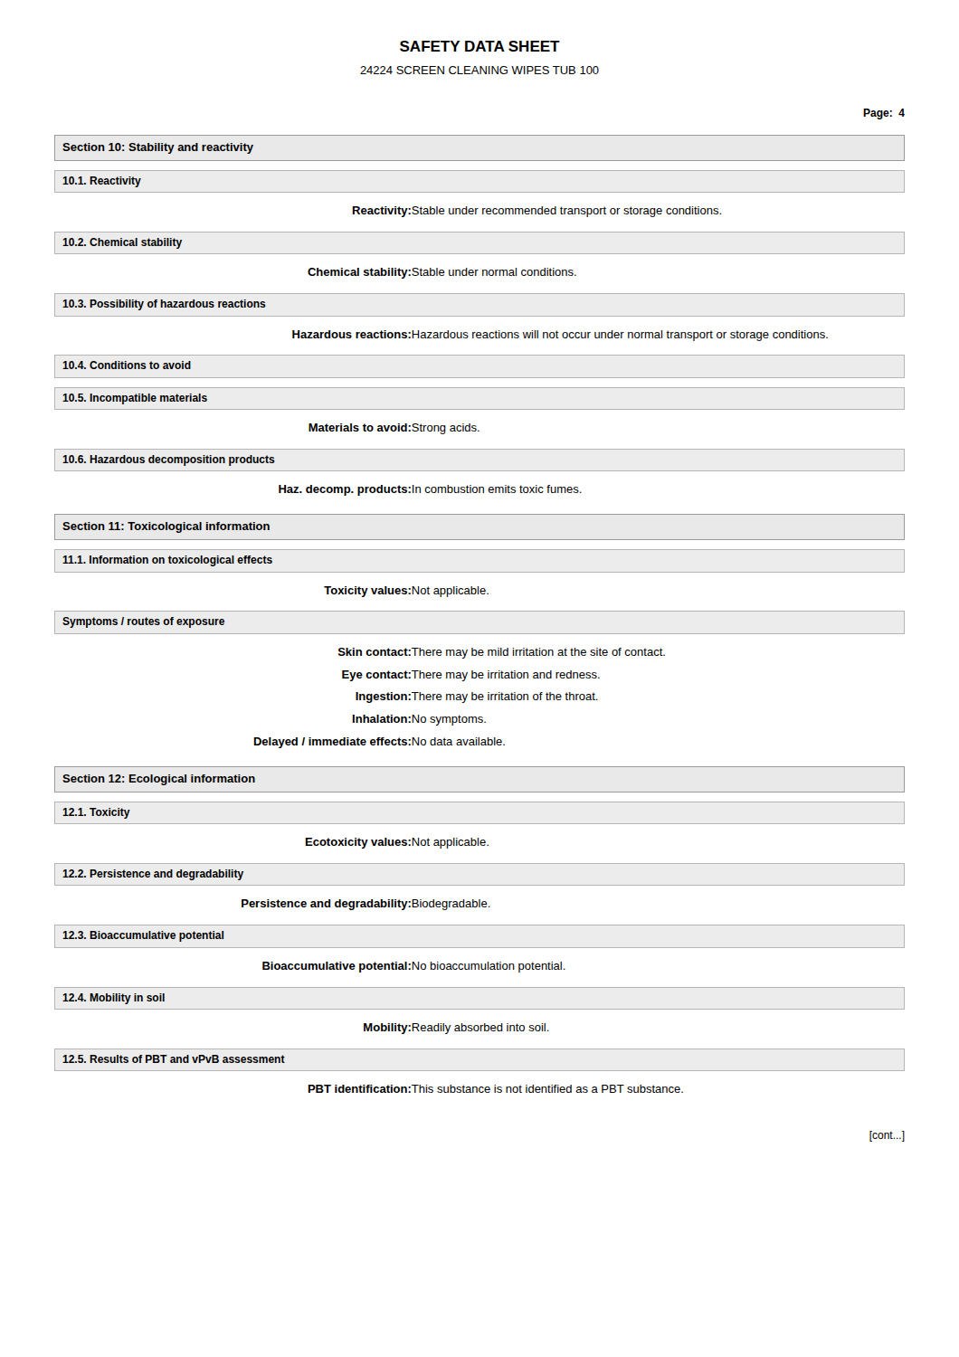SAFETY DATA SHEET
24224 SCREEN CLEANING WIPES TUB 100
Page: 4
Section 10: Stability and reactivity
10.1. Reactivity
| Reactivity: | Stable under recommended transport or storage conditions. |
10.2. Chemical stability
| Chemical stability: | Stable under normal conditions. |
10.3. Possibility of hazardous reactions
| Hazardous reactions: | Hazardous reactions will not occur under normal transport or storage conditions. |
10.4. Conditions to avoid
10.5. Incompatible materials
| Materials to avoid: | Strong acids. |
10.6. Hazardous decomposition products
| Haz. decomp. products: | In combustion emits toxic fumes. |
Section 11: Toxicological information
11.1. Information on toxicological effects
| Toxicity values: | Not applicable. |
Symptoms / routes of exposure
| Skin contact: | There may be mild irritation at the site of contact. |
| Eye contact: | There may be irritation and redness. |
| Ingestion: | There may be irritation of the throat. |
| Inhalation: | No symptoms. |
| Delayed / immediate effects: | No data available. |
Section 12: Ecological information
12.1. Toxicity
| Ecotoxicity values: | Not applicable. |
12.2. Persistence and degradability
| Persistence and degradability: | Biodegradable. |
12.3. Bioaccumulative potential
| Bioaccumulative potential: | No bioaccumulation potential. |
12.4. Mobility in soil
| Mobility: | Readily absorbed into soil. |
12.5. Results of PBT and vPvB assessment
| PBT identification: | This substance is not identified as a PBT substance. |
[cont...]